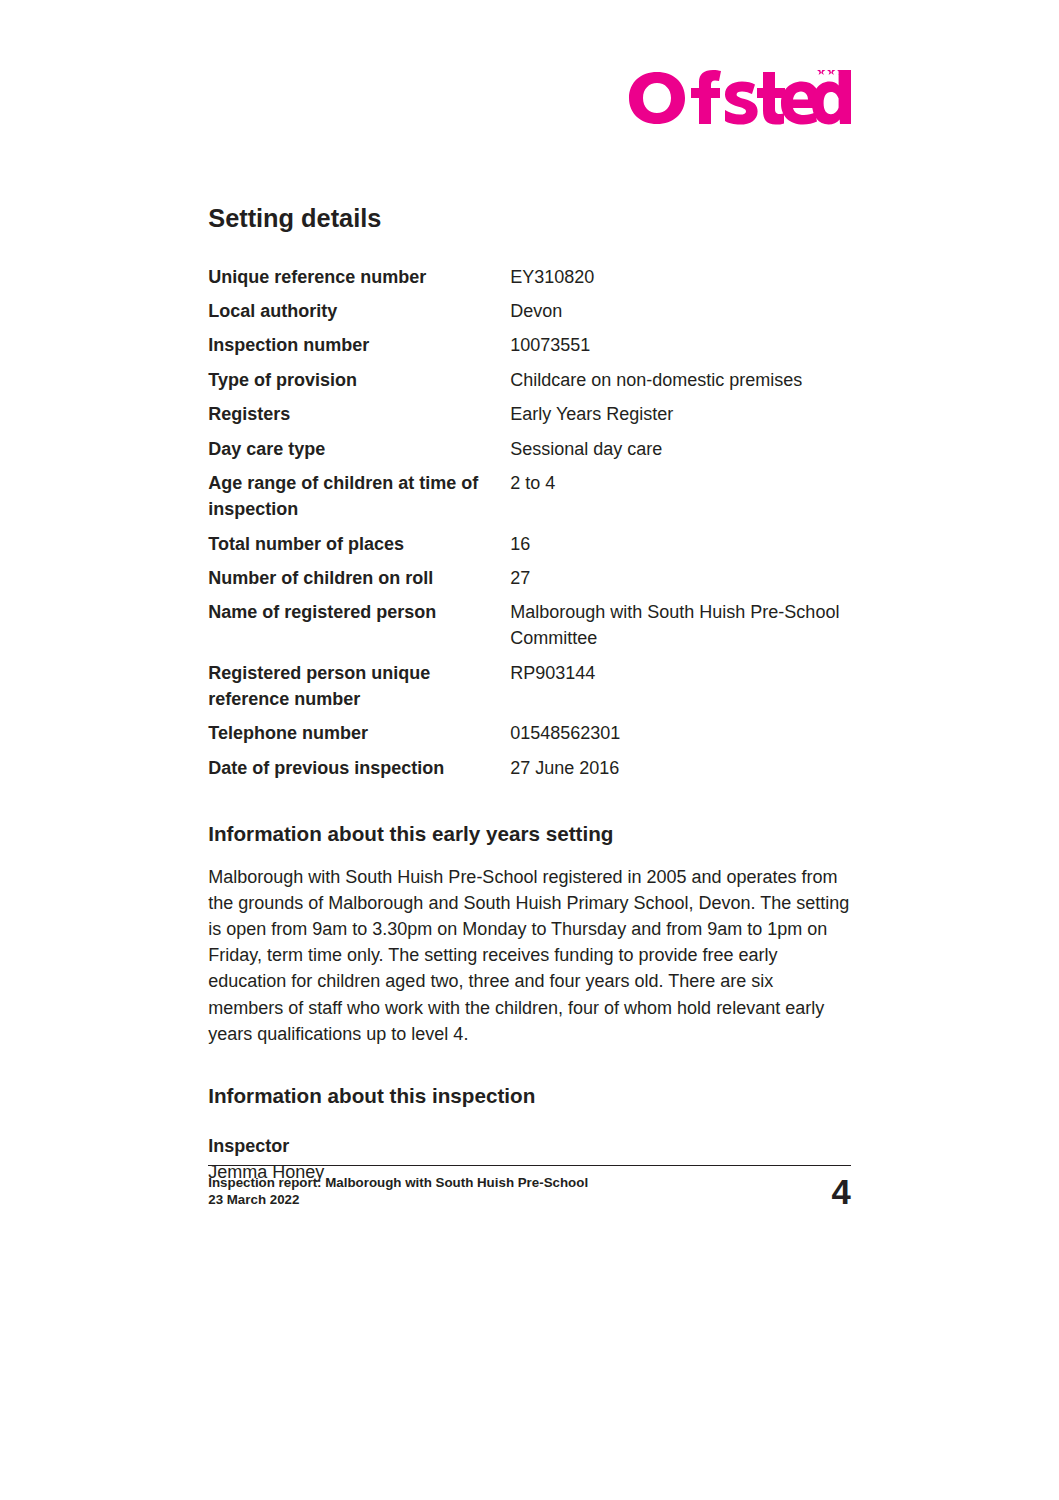Setting details
| Unique reference number | EY310820 |
| Local authority | Devon |
| Inspection number | 10073551 |
| Type of provision | Childcare on non-domestic premises |
| Registers | Early Years Register |
| Day care type | Sessional day care |
| Age range of children at time of inspection | 2 to 4 |
| Total number of places | 16 |
| Number of children on roll | 27 |
| Name of registered person | Malborough with South Huish Pre-School Committee |
| Registered person unique reference number | RP903144 |
| Telephone number | 01548562301 |
| Date of previous inspection | 27 June 2016 |
Information about this early years setting
Malborough with South Huish Pre-School registered in 2005 and operates from the grounds of Malborough and South Huish Primary School, Devon. The setting is open from 9am to 3.30pm on Monday to Thursday and from 9am to 1pm on Friday, term time only. The setting receives funding to provide free early education for children aged two, three and four years old. There are six members of staff who work with the children, four of whom hold relevant early years qualifications up to level 4.
Information about this inspection
Inspector
Jemma Honey
Inspection report: Malborough with South Huish Pre-School
23 March 2022
4